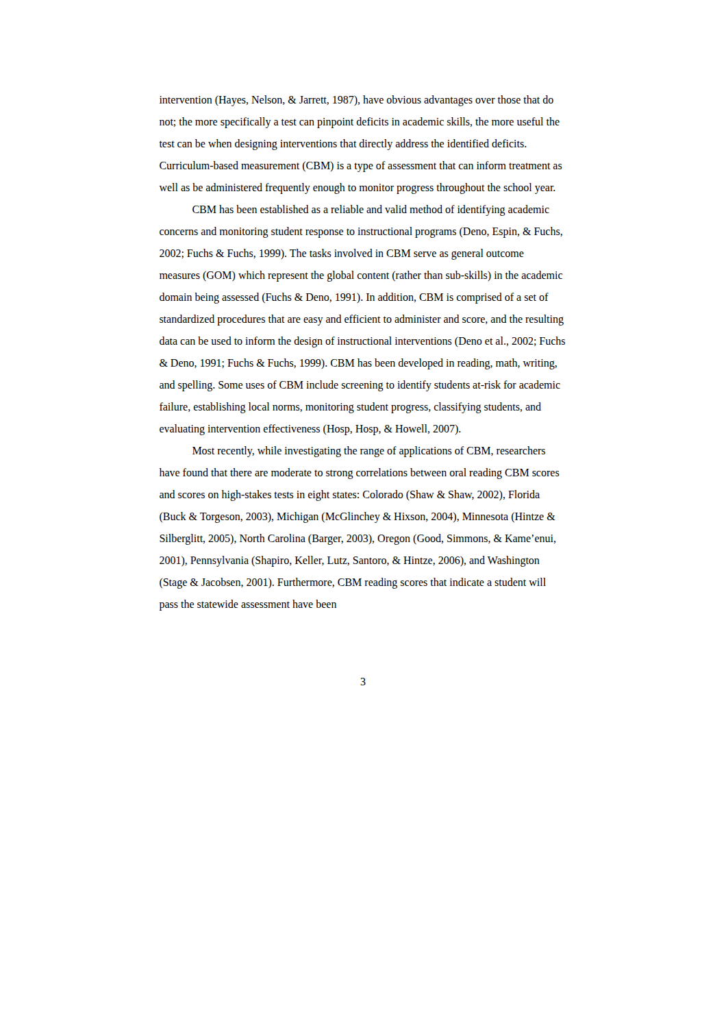intervention (Hayes, Nelson, & Jarrett, 1987), have obvious advantages over those that do not; the more specifically a test can pinpoint deficits in academic skills, the more useful the test can be when designing interventions that directly address the identified deficits. Curriculum-based measurement (CBM) is a type of assessment that can inform treatment as well as be administered frequently enough to monitor progress throughout the school year.
CBM has been established as a reliable and valid method of identifying academic concerns and monitoring student response to instructional programs (Deno, Espin, & Fuchs, 2002; Fuchs & Fuchs, 1999). The tasks involved in CBM serve as general outcome measures (GOM) which represent the global content (rather than sub-skills) in the academic domain being assessed (Fuchs & Deno, 1991). In addition, CBM is comprised of a set of standardized procedures that are easy and efficient to administer and score, and the resulting data can be used to inform the design of instructional interventions (Deno et al., 2002; Fuchs & Deno, 1991; Fuchs & Fuchs, 1999). CBM has been developed in reading, math, writing, and spelling. Some uses of CBM include screening to identify students at-risk for academic failure, establishing local norms, monitoring student progress, classifying students, and evaluating intervention effectiveness (Hosp, Hosp, & Howell, 2007).
Most recently, while investigating the range of applications of CBM, researchers have found that there are moderate to strong correlations between oral reading CBM scores and scores on high-stakes tests in eight states: Colorado (Shaw & Shaw, 2002), Florida (Buck & Torgeson, 2003), Michigan (McGlinchey & Hixson, 2004), Minnesota (Hintze & Silberglitt, 2005), North Carolina (Barger, 2003), Oregon (Good, Simmons, & Kame’enui, 2001), Pennsylvania (Shapiro, Keller, Lutz, Santoro, & Hintze, 2006), and Washington (Stage & Jacobsen, 2001). Furthermore, CBM reading scores that indicate a student will pass the statewide assessment have been
3